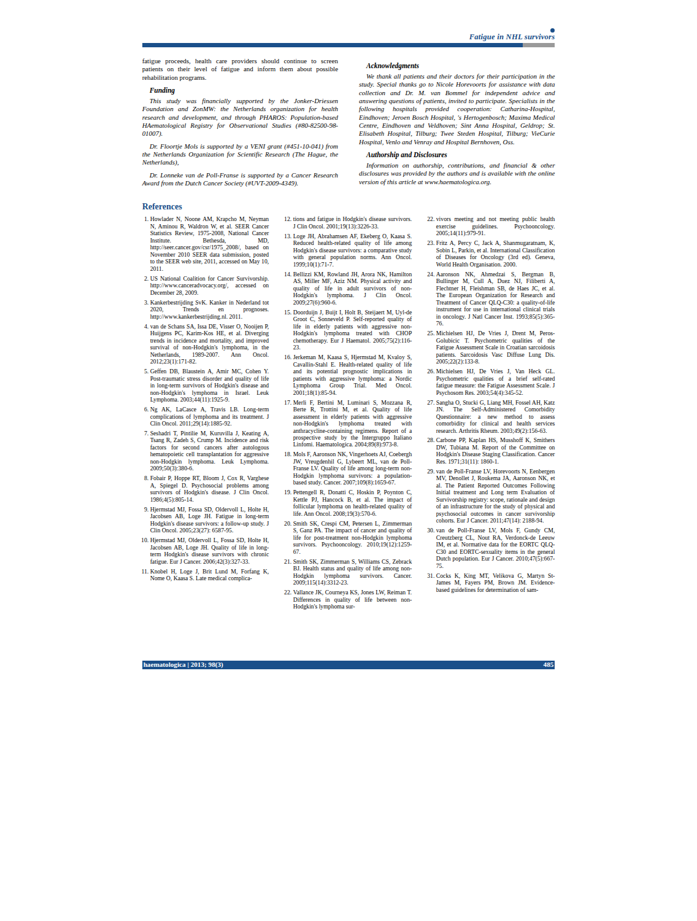Fatigue in NHL survivors
fatigue proceeds, health care providers should continue to screen patients on their level of fatigue and inform them about possible rehabilitation programs.
Funding
This study was financially supported by the Jonker-Driessen Foundation and ZonMW: the Netherlands organization for health research and development, and through PHAROS: Population-based HAematological Registry for Observational Studies (#80-82500-98-01007).
Dr. Floortje Mols is supported by a VENI grant (#451-10-041) from the Netherlands Organization for Scientific Research (The Hague, the Netherlands),
Dr. Lonneke van de Poll-Franse is supported by a Cancer Research Award from the Dutch Cancer Society (#UVT-2009-4349).
Acknowledgments
We thank all patients and their doctors for their participation in the study. Special thanks go to Nicole Horevoorts for assistance with data collection and Dr. M. van Bommel for independent advice and answering questions of patients, invited to participate. Specialists in the following hospitals provided cooperation: Catharina-Hospital, Eindhoven; Jeroen Bosch Hospital, 's Hertogenbosch; Maxima Medical Centre, Eindhoven and Veldhoven; Sint Anna Hospital, Geldrop; St. Elisabeth Hospital, Tilburg; Twee Steden Hospital, Tilburg; VieCurie Hospital, Venlo and Venray and Hospital Bernhoven, Oss.
Authorship and Disclosures
Information on authorship, contributions, and financial & other disclosures was provided by the authors and is available with the online version of this article at www.haematologica.org.
References
Howlader N, Noone AM, Krapcho M, Neyman N, Aminou R, Waldron W, et al. SEER Cancer Statistics Review, 1975-2008, National Cancer Institute. Bethesda, MD, http://seer.cancer.gov/csr/1975_2008/, based on November 2010 SEER data submission, posted to the SEER web site, 2011, accessed on May 10, 2011.
US National Coalition for Cancer Survivorship. http://www.canceradvocacy.org/, accessed on December 28, 2009.
Kankerbestrijding SvK. Kanker in Nederland tot 2020, Trends en prognoses. http://www.kankerbestrijding.nl. 2011.
van de Schans SA, Issa DE, Visser O, Nooijen P, Huijgens PC, Karim-Kos HE, et al. Diverging trends in incidence and mortality, and improved survival of non-Hodgkin's lymphoma, in the Netherlands, 1989-2007. Ann Oncol. 2012;23(1):171-82.
Geffen DB, Blaustein A, Amir MC, Cohen Y. Post-traumatic stress disorder and quality of life in long-term survivors of Hodgkin's disease and non-Hodgkin's lymphoma in Israel. Leuk Lymphoma. 2003;44(11):1925-9.
Ng AK, LaCasce A, Travis LB. Long-term complications of lymphoma and its treatment. J Clin Oncol. 2011;29(14):1885-92.
Seshadri T, Pintilie M, Kuruvilla J, Keating A, Tsang R, Zadeh S, Crump M. Incidence and risk factors for second cancers after autologous hematopoietic cell transplantation for aggressive non-Hodgkin lymphoma. Leuk Lymphoma. 2009;50(3):380-6.
Fobair P, Hoppe RT, Bloom J, Cox R, Varghese A, Spiegel D. Psychosocial problems among survivors of Hodgkin's disease. J Clin Oncol. 1986;4(5):805-14.
Hjermstad MJ, Fossa SD, Oldervoll L, Holte H, Jacobsen AB, Loge JH. Fatigue in long-term Hodgkin's disease survivors: a follow-up study. J Clin Oncol. 2005;23(27): 6587-95.
Hjermstad MJ, Oldervoll L, Fossa SD, Holte H, Jacobsen AB, Loge JH. Quality of life in long-term Hodgkin's disease survivors with chronic fatigue. Eur J Cancer. 2006;42(3):327-33.
Knobel H, Loge J, Brit Lund M, Forfang K, Nome O, Kaasa S. Late medical complica-
tions and fatigue in Hodgkin's disease survivors. J Clin Oncol. 2001;19(13):3226-33.
Loge JH, Abrahamsen AF, Ekeberg O, Kaasa S. Reduced health-related quality of life among Hodgkin's disease survivors: a comparative study with general population norms. Ann Oncol. 1999;10(1):71-7.
Bellizzi KM, Rowland JH, Arora NK, Hamilton AS, Miller MF, Aziz NM. Physical activity and quality of life in adult survivors of non-Hodgkin's lymphoma. J Clin Oncol. 2009;27(6):960-6.
Doorduijn J, Buijt I, Holt B, Steijaert M, Uyl-de Groot C, Sonneveld P. Self-reported quality of life in elderly patients with aggressive non-Hodgkin's lymphoma treated with CHOP chemotherapy. Eur J Haematol. 2005;75(2):116-23.
Jerkeman M, Kaasa S, Hjermstad M, Kvaloy S, Cavallin-Stahl E. Health-related quality of life and its potential prognostic implications in patients with aggressive lymphoma: a Nordic Lymphoma Group Trial. Med Oncol. 2001;18(1):85-94.
Merli F, Bertini M, Luminari S, Mozzana R, Berte R, Trottini M, et al. Quality of life assessment in elderly patients with aggressive non-Hodgkin's lymphoma treated with anthracycline-containing regimens. Report of a prospective study by the Intergruppo Italiano Linfomi. Haematologica. 2004;89(8):973-8.
Mols F, Aaronson NK, Vingerhoets AJ, Coebergh JW, Vreugdenhil G, Lybeert ML, van de Poll-Franse LV. Quality of life among long-term non-Hodgkin lymphoma survivors: a population-based study. Cancer. 2007;109(8):1659-67.
Pettengell R, Donatti C, Hoskin P, Poynton C, Kettle PJ, Hancock B, et al. The impact of follicular lymphoma on health-related quality of life. Ann Oncol. 2008;19(3):570-6.
Smith SK, Crespi CM, Petersen L, Zimmerman S, Ganz PA. The impact of cancer and quality of life for post-treatment non-Hodgkin lymphoma survivors. Psychooncology. 2010;19(12):1259-67.
Smith SK, Zimmerman S, Williams CS, Zebrack BJ. Health status and quality of life among non-Hodgkin lymphoma survivors. Cancer. 2009;115(14):3312-23.
Vallance JK, Courneya KS, Jones LW, Reiman T. Differences in quality of life between non-Hodgkin's lymphoma sur-
vivors meeting and not meeting public health exercise guidelines. Psychooncology. 2005;14(11):979-91.
Fritz A, Percy C, Jack A, Shanmugaratnam, K, Sobin L, Parkin, et al. International Classification of Diseases for Oncology (3rd ed). Geneva, World Health Organisation. 2000.
Aaronson NK, Ahmedzai S, Bergman B, Bullinger M, Cull A, Duez NJ, Filiberti A, Flechtner H, Fleishman SB, de Haes JC, et al. The European Organization for Research and Treatment of Cancer QLQ-C30: a quality-of-life instrument for use in international clinical trials in oncology. J Natl Cancer Inst. 1993;85(5):365-76.
Michielsen HJ, De Vries J, Drent M, Peros-Golubicic T. Psychometric qualities of the Fatigue Assessment Scale in Croatian sarcoidosis patients. Sarcoidosis Vasc Diffuse Lung Dis. 2005;22(2):133-8.
Michielsen HJ, De Vries J, Van Heck GL. Psychometric qualities of a brief self-rated fatigue measure: the Fatigue Assessment Scale. J Psychosom Res. 2003;54(4):345-52.
Sangha O, Stucki G, Liang MH, Fossel AH, Katz JN. The Self-Administered Comorbidity Questionnaire: a new method to assess comorbidity for clinical and health services research. Arthritis Rheum. 2003;49(2):156-63.
Carbone PP, Kaplan HS, Musshoff K, Smithers DW, Tubiana M. Report of the Committee on Hodgkin's Disease Staging Classification. Cancer Res. 1971;31(11): 1860-1.
van de Poll-Franse LV, Horevoorts N, Eenbergen MV, Denollet J, Roukema JA, Aaronson NK, et al. The Patient Reported Outcomes Following Initial treatment and Long term Evaluation of Survivorship registry: scope, rationale and design of an infrastructure for the study of physical and psychosocial outcomes in cancer survivorship cohorts. Eur J Cancer. 2011;47(14): 2188-94.
van de Poll-Franse LV, Mols F, Gundy CM, Creutzberg CL, Nout RA, Verdonck-de Leeuw IM, et al. Normative data for the EORTC QLQ-C30 and EORTC-sexuality items in the general Dutch population. Eur J Cancer. 2010;47(5):667-75.
Cocks K, King MT, Velikova G, Martyn St-James M, Fayers PM, Brown JM. Evidence-based guidelines for determination of sam-
haematologica | 2013; 98(3)
485